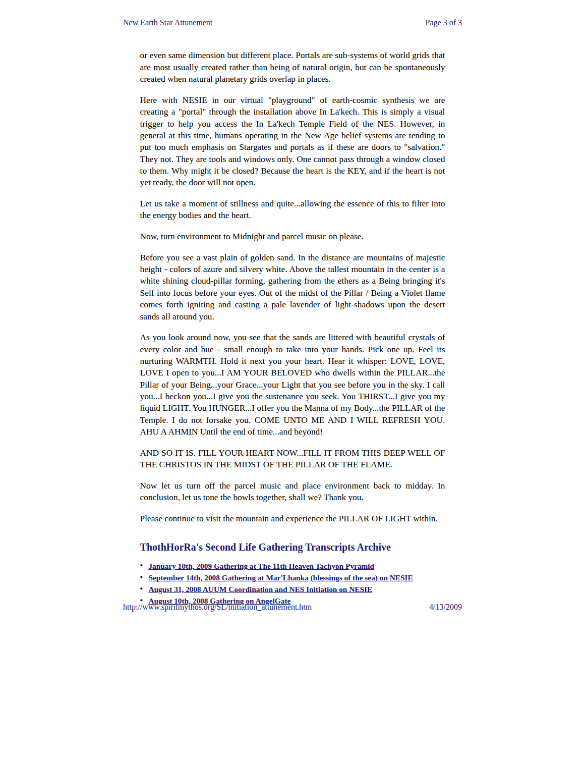New Earth Star Attunement
Page 3 of 3
or even same dimension but different place. Portals are sub-systems of world grids that are most usually created rather than being of natural origin, but can be spontaneously created when natural planetary grids overlap in places.
Here with NESIE in our virtual "playground" of earth-cosmic synthesis we are creating a "portal" through the installation above In La'kech. This is simply a visual trigger to help you access the In La'kech Temple Field of the NES. However, in general at this time, humans operating in the New Age belief systems are tending to put too much emphasis on Stargates and portals as if these are doors to "salvation." They not. They are tools and windows only. One cannot pass through a window closed to them. Why might it be closed? Because the heart is the KEY, and if the heart is not yet ready, the door will not open.
Let us take a moment of stillness and quite...allowing the essence of this to filter into the energy bodies and the heart.
Now, turn environment to Midnight and parcel music on please.
Before you see a vast plain of golden sand. In the distance are mountains of majestic height - colors of azure and silvery white. Above the tallest mountain in the center is a white shining cloud-pillar forming, gathering from the ethers as a Being bringing it's Self into focus before your eyes. Out of the midst of the Pillar / Being a Violet flame comes forth igniting and casting a pale lavender of light-shadows upon the desert sands all around you.
As you look around now, you see that the sands are littered with beautiful crystals of every color and hue - small enough to take into your hands. Pick one up. Feel its nurturing WARMTH. Hold it next you your heart. Hear it whisper: LOVE, LOVE, LOVE I open to you...I AM YOUR BELOVED who dwells within the PILLAR...the Pillar of your Being...your Grace...your Light that you see before you in the sky. I call you...I beckon you...I give you the sustenance you seek. You THIRST...I give you my liquid LIGHT. You HUNGER...I offer you the Manna of my Body...the PILLAR of the Temple. I do not forsake you. COME UNTO ME AND I WILL REFRESH YOU. AHU A AHMIN Until the end of time...and beyond!
AND SO IT IS. FILL YOUR HEART NOW...FILL IT FROM THIS DEEP WELL OF THE CHRISTOS IN THE MIDST OF THE PILLAR OF THE FLAME.
Now let us turn off the parcel music and place environment back to midday. In conclusion, let us tone the bowls together, shall we? Thank you.
Please continue to visit the mountain and experience the PILLAR OF LIGHT within.
ThothHorRa's Second Life Gathering Transcripts Archive
January 10th, 2009 Gathering at The 11th Heaven Tachyon Pyramid
September 14th, 2008 Gathering at Mar'Lhanka (blessings of the sea) on NESIE
August 31, 2008 AUUM Coordination and NES Initiation on NESIE
August 10th, 2008 Gathering on AngelGate
http://www.spiritmythos.org/SL/initiation_attunement.htm
4/13/2009